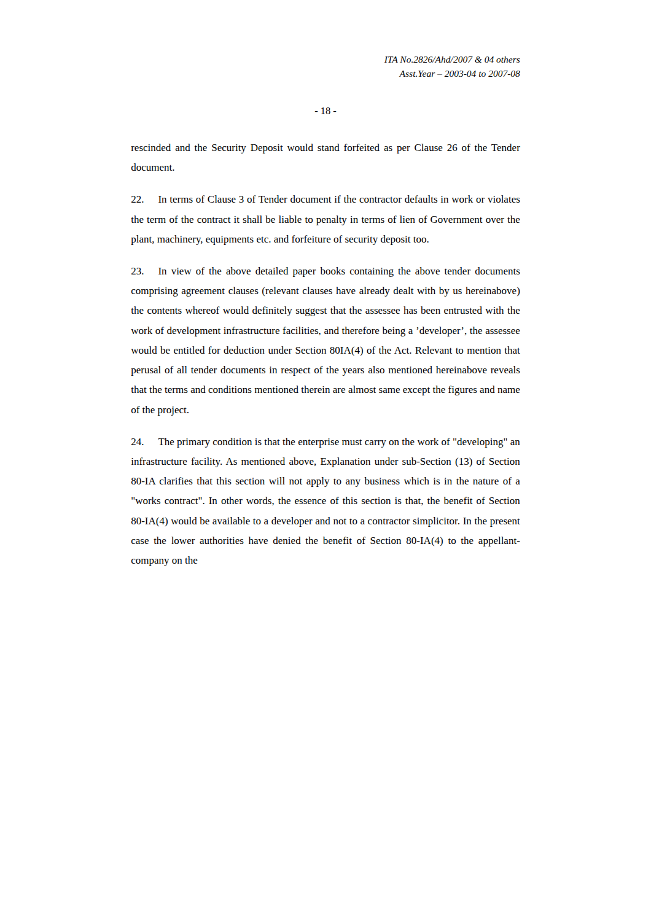ITA No.2826/Ahd/2007 & 04 others
Asst.Year – 2003-04 to 2007-08
- 18 -
rescinded and the Security Deposit would stand forfeited as per Clause 26 of the Tender document.
22. In terms of Clause 3 of Tender document if the contractor defaults in work or violates the term of the contract it shall be liable to penalty in terms of lien of Government over the plant, machinery, equipments etc. and forfeiture of security deposit too.
23. In view of the above detailed paper books containing the above tender documents comprising agreement clauses (relevant clauses have already dealt with by us hereinabove) the contents whereof would definitely suggest that the assessee has been entrusted with the work of development infrastructure facilities, and therefore being a ’developer’, the assessee would be entitled for deduction under Section 80IA(4) of the Act. Relevant to mention that perusal of all tender documents in respect of the years also mentioned hereinabove reveals that the terms and conditions mentioned therein are almost same except the figures and name of the project.
24. The primary condition is that the enterprise must carry on the work of "developing" an infrastructure facility. As mentioned above, Explanation under sub-Section (13) of Section 80-IA clarifies that this section will not apply to any business which is in the nature of a "works contract". In other words, the essence of this section is that, the benefit of Section 80-IA(4) would be available to a developer and not to a contractor simplicitor. In the present case the lower authorities have denied the benefit of Section 80-IA(4) to the appellant-company on the